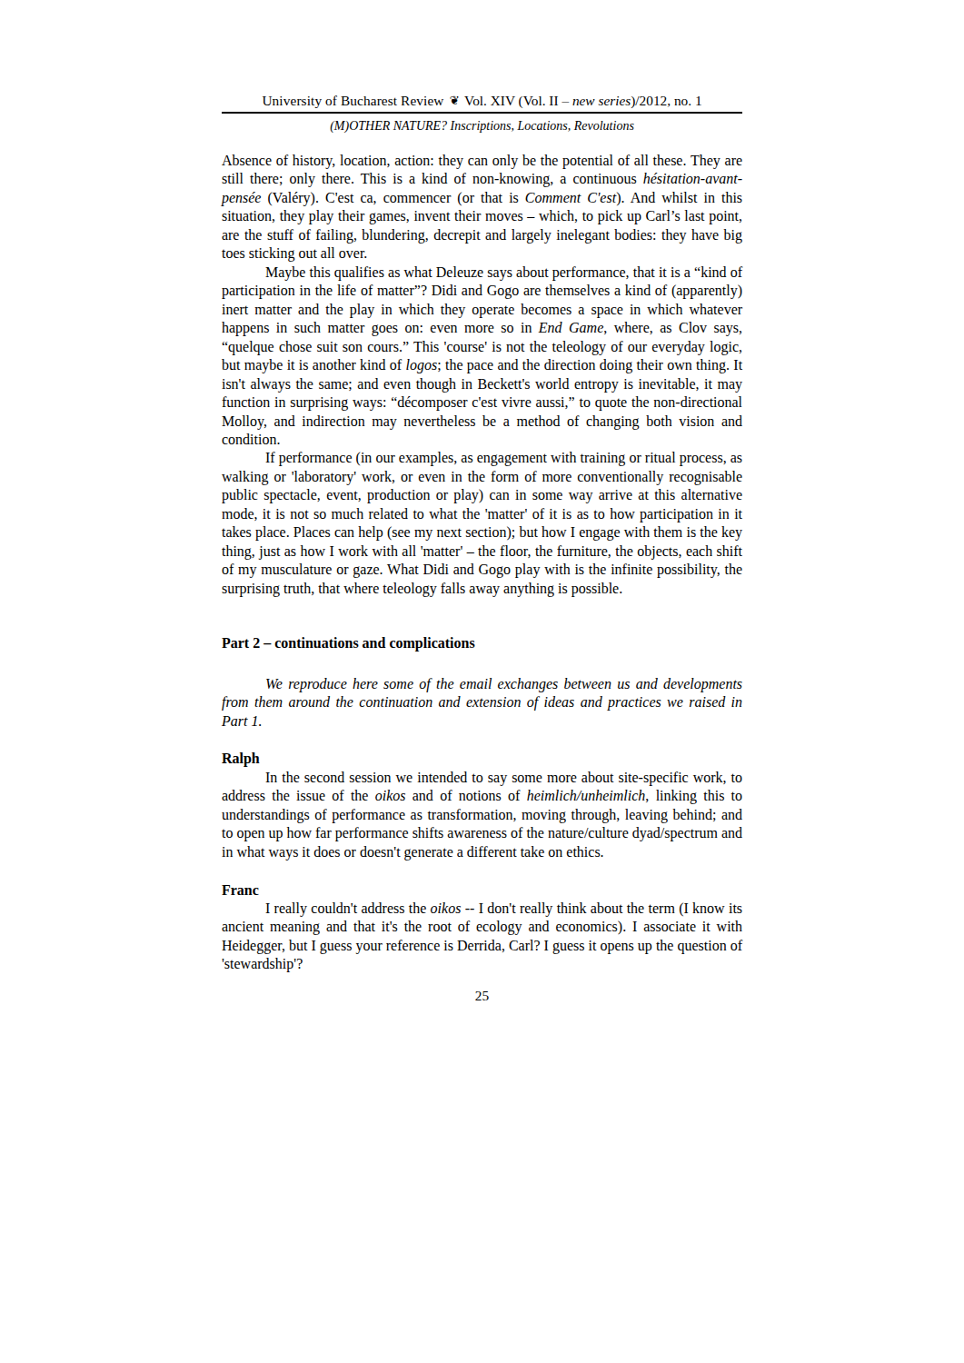University of Bucharest Review ❦ Vol. XIV (Vol. II – new series)/2012, no. 1
(M)OTHER NATURE? Inscriptions, Locations, Revolutions
Absence of history, location, action: they can only be the potential of all these. They are still there; only there. This is a kind of non-knowing, a continuous hésitation-avant-pensée (Valéry). C'est ca, commencer (or that is Comment C'est). And whilst in this situation, they play their games, invent their moves – which, to pick up Carl’s last point, are the stuff of failing, blundering, decrepit and largely inelegant bodies: they have big toes sticking out all over.
Maybe this qualifies as what Deleuze says about performance, that it is a “kind of participation in the life of matter”? Didi and Gogo are themselves a kind of (apparently) inert matter and the play in which they operate becomes a space in which whatever happens in such matter goes on: even more so in End Game, where, as Clov says, “quelque chose suit son cours.” This 'course' is not the teleology of our everyday logic, but maybe it is another kind of logos; the pace and the direction doing their own thing. It isn't always the same; and even though in Beckett's world entropy is inevitable, it may function in surprising ways: “décomposer c'est vivre aussi,” to quote the non-directional Molloy, and indirection may nevertheless be a method of changing both vision and condition.
If performance (in our examples, as engagement with training or ritual process, as walking or 'laboratory' work, or even in the form of more conventionally recognisable public spectacle, event, production or play) can in some way arrive at this alternative mode, it is not so much related to what the 'matter' of it is as to how participation in it takes place. Places can help (see my next section); but how I engage with them is the key thing, just as how I work with all 'matter' – the floor, the furniture, the objects, each shift of my musculature or gaze. What Didi and Gogo play with is the infinite possibility, the surprising truth, that where teleology falls away anything is possible.
Part 2 – continuations and complications
We reproduce here some of the email exchanges between us and developments from them around the continuation and extension of ideas and practices we raised in Part 1.
Ralph
In the second session we intended to say some more about site-specific work, to address the issue of the oikos and of notions of heimlich/unheimlich, linking this to understandings of performance as transformation, moving through, leaving behind; and to open up how far performance shifts awareness of the nature/culture dyad/spectrum and in what ways it does or doesn't generate a different take on ethics.
Franc
I really couldn't address the oikos -- I don't really think about the term (I know its ancient meaning and that it's the root of ecology and economics). I associate it with Heidegger, but I guess your reference is Derrida, Carl? I guess it opens up the question of 'stewardship'?
25